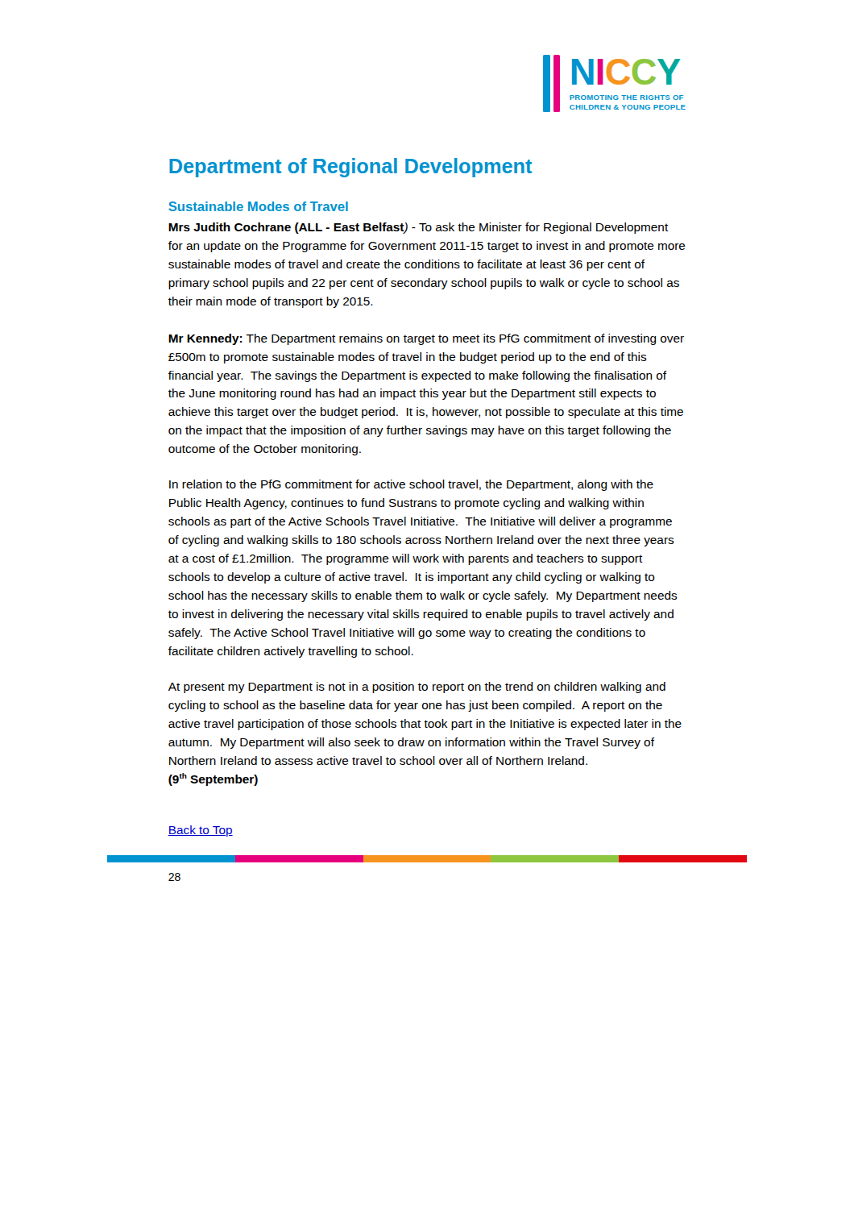NICCY
Promoting the rights of
children & young people
Department of Regional Development
Sustainable Modes of Travel
Mrs Judith Cochrane (ALL - East Belfast) - To ask the Minister for Regional Development for an update on the Programme for Government 2011-15 target to invest in and promote more sustainable modes of travel and create the conditions to facilitate at least 36 per cent of primary school pupils and 22 per cent of secondary school pupils to walk or cycle to school as their main mode of transport by 2015.
Mr Kennedy: The Department remains on target to meet its PfG commitment of investing over £500m to promote sustainable modes of travel in the budget period up to the end of this financial year. The savings the Department is expected to make following the finalisation of the June monitoring round has had an impact this year but the Department still expects to achieve this target over the budget period. It is, however, not possible to speculate at this time on the impact that the imposition of any further savings may have on this target following the outcome of the October monitoring.
In relation to the PfG commitment for active school travel, the Department, along with the Public Health Agency, continues to fund Sustrans to promote cycling and walking within schools as part of the Active Schools Travel Initiative. The Initiative will deliver a programme of cycling and walking skills to 180 schools across Northern Ireland over the next three years at a cost of £1.2million. The programme will work with parents and teachers to support schools to develop a culture of active travel. It is important any child cycling or walking to school has the necessary skills to enable them to walk or cycle safely. My Department needs to invest in delivering the necessary vital skills required to enable pupils to travel actively and safely. The Active School Travel Initiative will go some way to creating the conditions to facilitate children actively travelling to school.
At present my Department is not in a position to report on the trend on children walking and cycling to school as the baseline data for year one has just been compiled. A report on the active travel participation of those schools that took part in the Initiative is expected later in the autumn. My Department will also seek to draw on information within the Travel Survey of Northern Ireland to assess active travel to school over all of Northern Ireland.
(9th September)
Back to Top
28